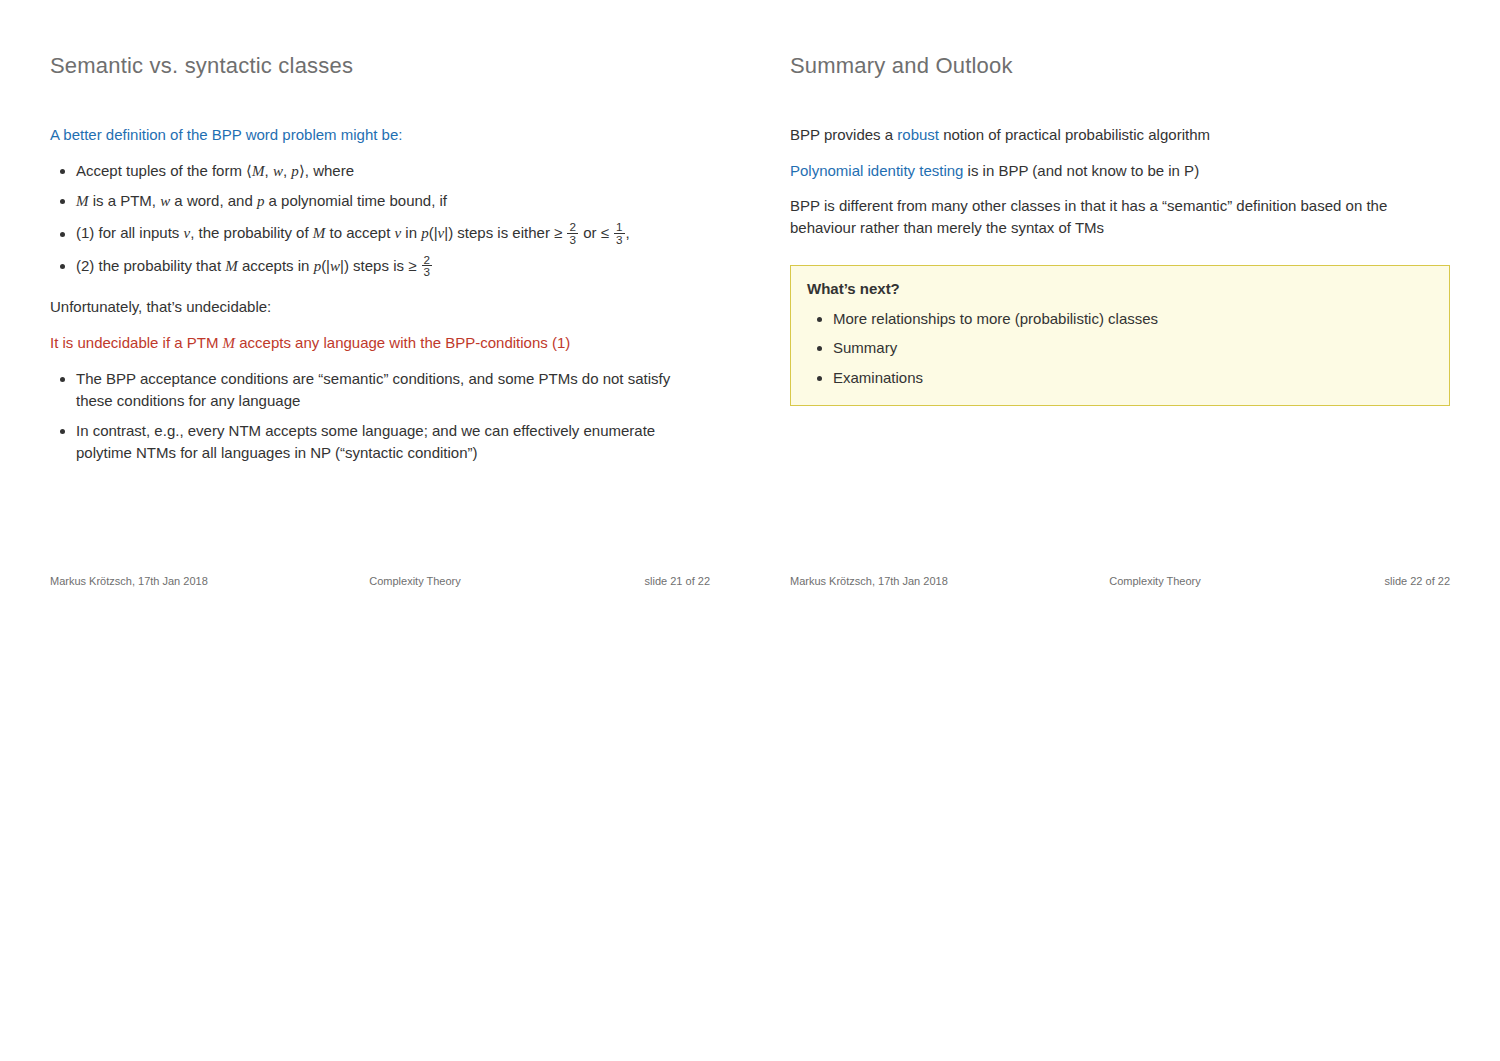Semantic vs. syntactic classes
A better definition of the BPP word problem might be:
Accept tuples of the form ⟨M, w, p⟩, where
M is a PTM, w a word, and p a polynomial time bound, if
(1) for all inputs v, the probability of M to accept v in p(|v|) steps is either ≥ 23 or ≤ 13,
(2) the probability that M accepts in p(|w|) steps is ≥ 23
Unfortunately, that’s undecidable:
It is undecidable if a PTM M accepts any language with the BPP-conditions (1)
The BPP acceptance conditions are “semantic” conditions, and some PTMs do not satisfy these conditions for any language
In contrast, e.g., every NTM accepts some language; and we can effectively enumerate polytime NTMs for all languages in NP (“syntactic condition”)
Markus Krötzsch, 17th Jan 2018 Complexity Theory slide 21 of 22
Summary and Outlook
BPP provides a robust notion of practical probabilistic algorithm
Polynomial identity testing is in BPP (and not know to be in P)
BPP is different from many other classes in that it has a “semantic” definition based on the behaviour rather than merely the syntax of TMs
What’s next?
More relationships to more (probabilistic) classes
Summary
Examinations
Markus Krötzsch, 17th Jan 2018 Complexity Theory slide 22 of 22